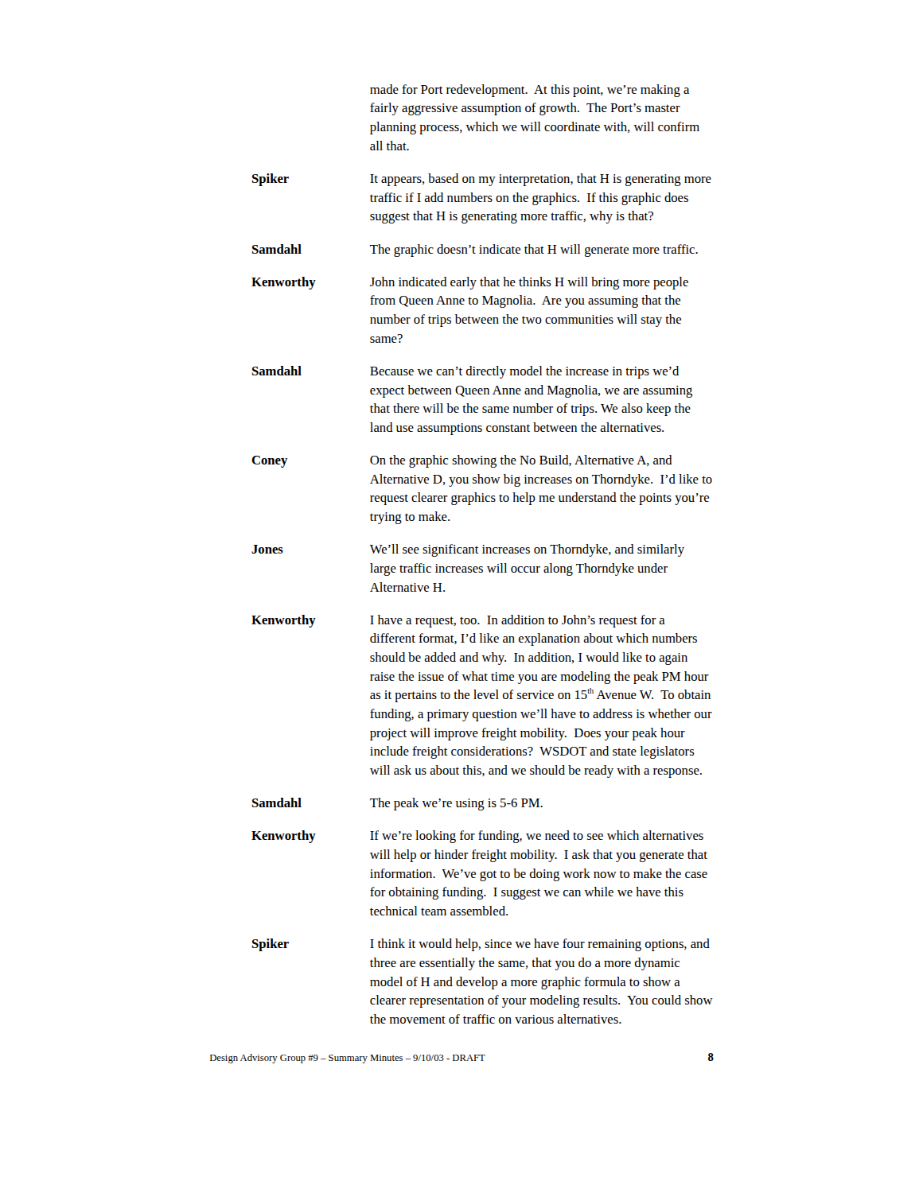made for Port redevelopment. At this point, we’re making a fairly aggressive assumption of growth. The Port’s master planning process, which we will coordinate with, will confirm all that.
Spiker
It appears, based on my interpretation, that H is generating more traffic if I add numbers on the graphics. If this graphic does suggest that H is generating more traffic, why is that?
Samdahl
The graphic doesn’t indicate that H will generate more traffic.
Kenworthy
John indicated early that he thinks H will bring more people from Queen Anne to Magnolia. Are you assuming that the number of trips between the two communities will stay the same?
Samdahl
Because we can’t directly model the increase in trips we’d expect between Queen Anne and Magnolia, we are assuming that there will be the same number of trips. We also keep the land use assumptions constant between the alternatives.
Coney
On the graphic showing the No Build, Alternative A, and Alternative D, you show big increases on Thorndyke. I’d like to request clearer graphics to help me understand the points you’re trying to make.
Jones
We’ll see significant increases on Thorndyke, and similarly large traffic increases will occur along Thorndyke under Alternative H.
Kenworthy
I have a request, too. In addition to John’s request for a different format, I’d like an explanation about which numbers should be added and why. In addition, I would like to again raise the issue of what time you are modeling the peak PM hour as it pertains to the level of service on 15th Avenue W. To obtain funding, a primary question we’ll have to address is whether our project will improve freight mobility. Does your peak hour include freight considerations? WSDOT and state legislators will ask us about this, and we should be ready with a response.
Samdahl
The peak we’re using is 5-6 PM.
Kenworthy
If we’re looking for funding, we need to see which alternatives will help or hinder freight mobility. I ask that you generate that information. We’ve got to be doing work now to make the case for obtaining funding. I suggest we can while we have this technical team assembled.
Spiker
I think it would help, since we have four remaining options, and three are essentially the same, that you do a more dynamic model of H and develop a more graphic formula to show a clearer representation of your modeling results. You could show the movement of traffic on various alternatives.
Design Advisory Group #9 – Summary Minutes – 9/10/03 - DRAFT 8